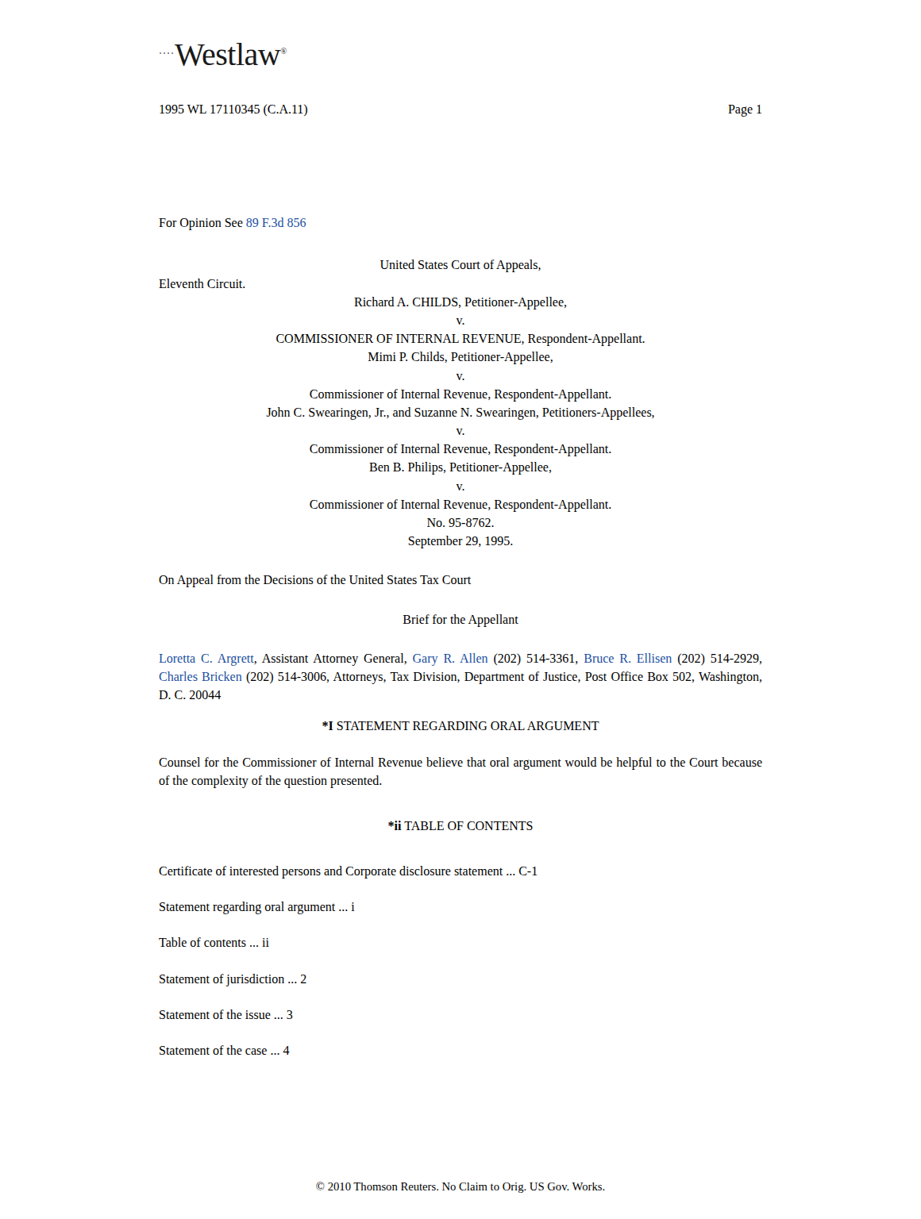․․․․Westlaw®
1995 WL 17110345 (C.A.11) Page 1
For Opinion See 89 F.3d 856
United States Court of Appeals,
Eleventh Circuit.
Richard A. CHILDS, Petitioner-Appellee,
v.
COMMISSIONER OF INTERNAL REVENUE, Respondent-Appellant.
Mimi P. Childs, Petitioner-Appellee,
v.
Commissioner of Internal Revenue, Respondent-Appellant.
John C. Swearingen, Jr., and Suzanne N. Swearingen, Petitioners-Appellees,
v.
Commissioner of Internal Revenue, Respondent-Appellant.
Ben B. Philips, Petitioner-Appellee,
v.
Commissioner of Internal Revenue, Respondent-Appellant.
No. 95-8762.
September 29, 1995.
On Appeal from the Decisions of the United States Tax Court
Brief for the Appellant
Loretta C. Argrett, Assistant Attorney General, Gary R. Allen (202) 514-3361, Bruce R. Ellisen (202) 514-2929, Charles Bricken (202) 514-3006, Attorneys, Tax Division, Department of Justice, Post Office Box 502, Washington, D. C. 20044
*I STATEMENT REGARDING ORAL ARGUMENT
Counsel for the Commissioner of Internal Revenue believe that oral argument would be helpful to the Court because of the complexity of the question presented.
*ii TABLE OF CONTENTS
Certificate of interested persons and Corporate disclosure statement ... C-1
Statement regarding oral argument ... i
Table of contents ... ii
Statement of jurisdiction ... 2
Statement of the issue ... 3
Statement of the case ... 4
© 2010 Thomson Reuters. No Claim to Orig. US Gov. Works.